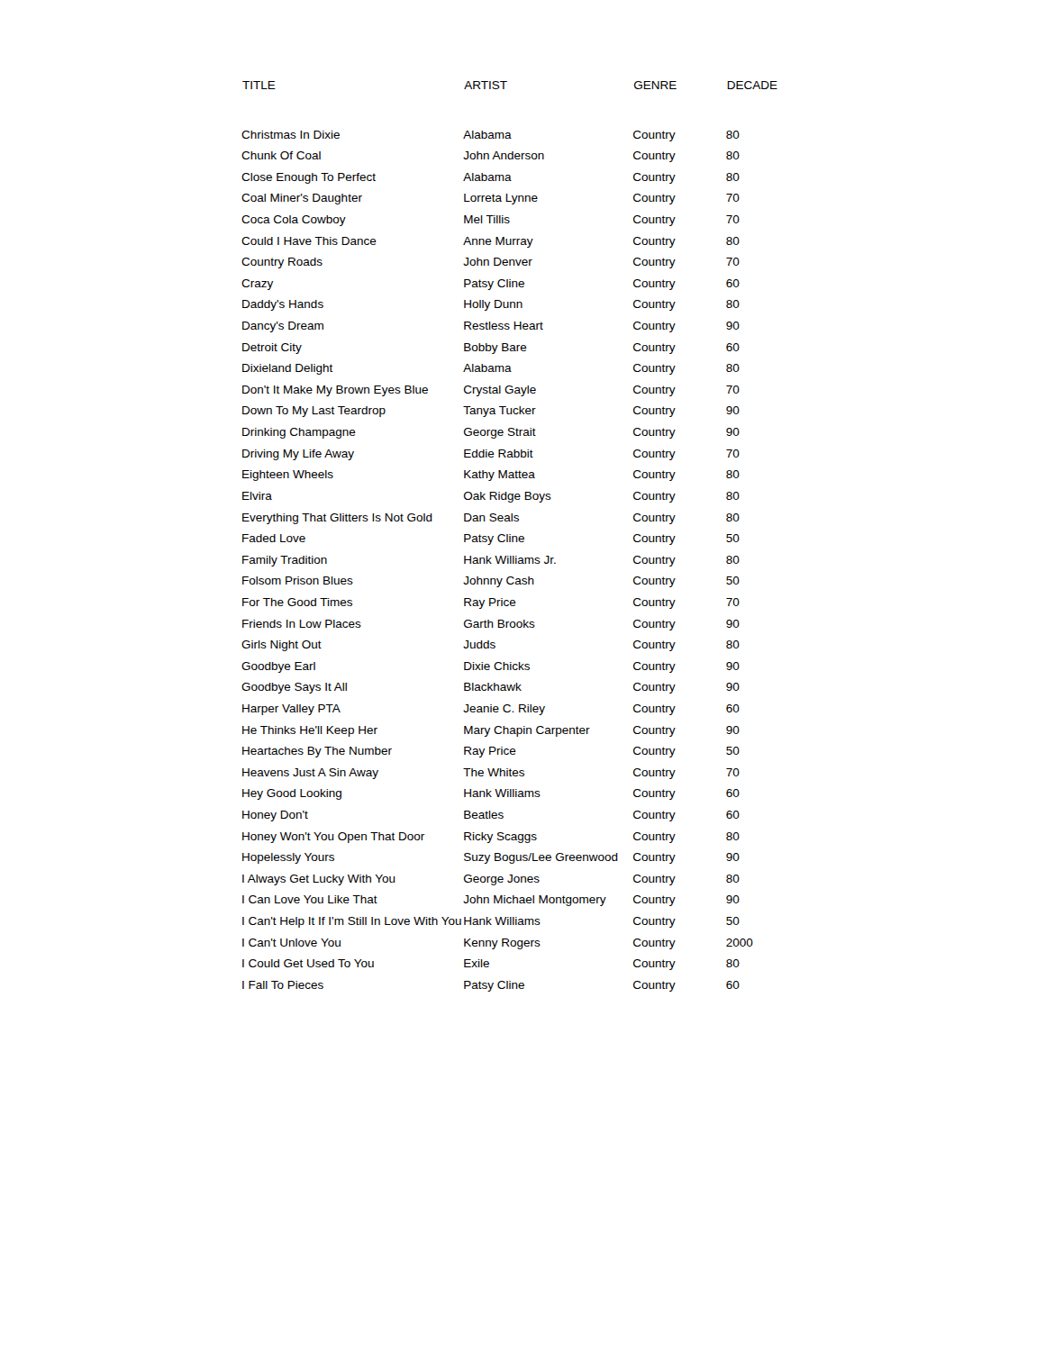| TITLE | ARTIST | GENRE | DECADE |
| --- | --- | --- | --- |
| Christmas In Dixie | Alabama | Country | 80 |
| Chunk Of Coal | John Anderson | Country | 80 |
| Close Enough To Perfect | Alabama | Country | 80 |
| Coal Miner's Daughter | Lorreta Lynne | Country | 70 |
| Coca Cola Cowboy | Mel Tillis | Country | 70 |
| Could I Have This Dance | Anne Murray | Country | 80 |
| Country Roads | John Denver | Country | 70 |
| Crazy | Patsy Cline | Country | 60 |
| Daddy's Hands | Holly Dunn | Country | 80 |
| Dancy's Dream | Restless Heart | Country | 90 |
| Detroit City | Bobby Bare | Country | 60 |
| Dixieland Delight | Alabama | Country | 80 |
| Don't It Make My Brown Eyes Blue | Crystal Gayle | Country | 70 |
| Down To My Last Teardrop | Tanya Tucker | Country | 90 |
| Drinking Champagne | George Strait | Country | 90 |
| Driving My Life Away | Eddie Rabbit | Country | 70 |
| Eighteen Wheels | Kathy Mattea | Country | 80 |
| Elvira | Oak Ridge Boys | Country | 80 |
| Everything That Glitters Is Not Gold | Dan Seals | Country | 80 |
| Faded Love | Patsy Cline | Country | 50 |
| Family Tradition | Hank Williams Jr. | Country | 80 |
| Folsom Prison Blues | Johnny Cash | Country | 50 |
| For The Good Times | Ray Price | Country | 70 |
| Friends In Low Places | Garth Brooks | Country | 90 |
| Girls Night Out | Judds | Country | 80 |
| Goodbye Earl | Dixie Chicks | Country | 90 |
| Goodbye Says It All | Blackhawk | Country | 90 |
| Harper Valley PTA | Jeanie C. Riley | Country | 60 |
| He Thinks He'll Keep Her | Mary Chapin Carpenter | Country | 90 |
| Heartaches By The Number | Ray Price | Country | 50 |
| Heavens Just A Sin Away | The Whites | Country | 70 |
| Hey Good Looking | Hank Williams | Country | 60 |
| Honey Don't | Beatles | Country | 60 |
| Honey Won't You Open That Door | Ricky Scaggs | Country | 80 |
| Hopelessly Yours | Suzy Bogus/Lee Greenwood | Country | 90 |
| I Always Get Lucky With You | George Jones | Country | 80 |
| I Can Love You Like That | John Michael Montgomery | Country | 90 |
| I Can't Help It If I'm Still In Love With You | Hank Williams | Country | 50 |
| I Can't Unlove You | Kenny Rogers | Country | 2000 |
| I Could Get Used To You | Exile | Country | 80 |
| I Fall To Pieces | Patsy Cline | Country | 60 |